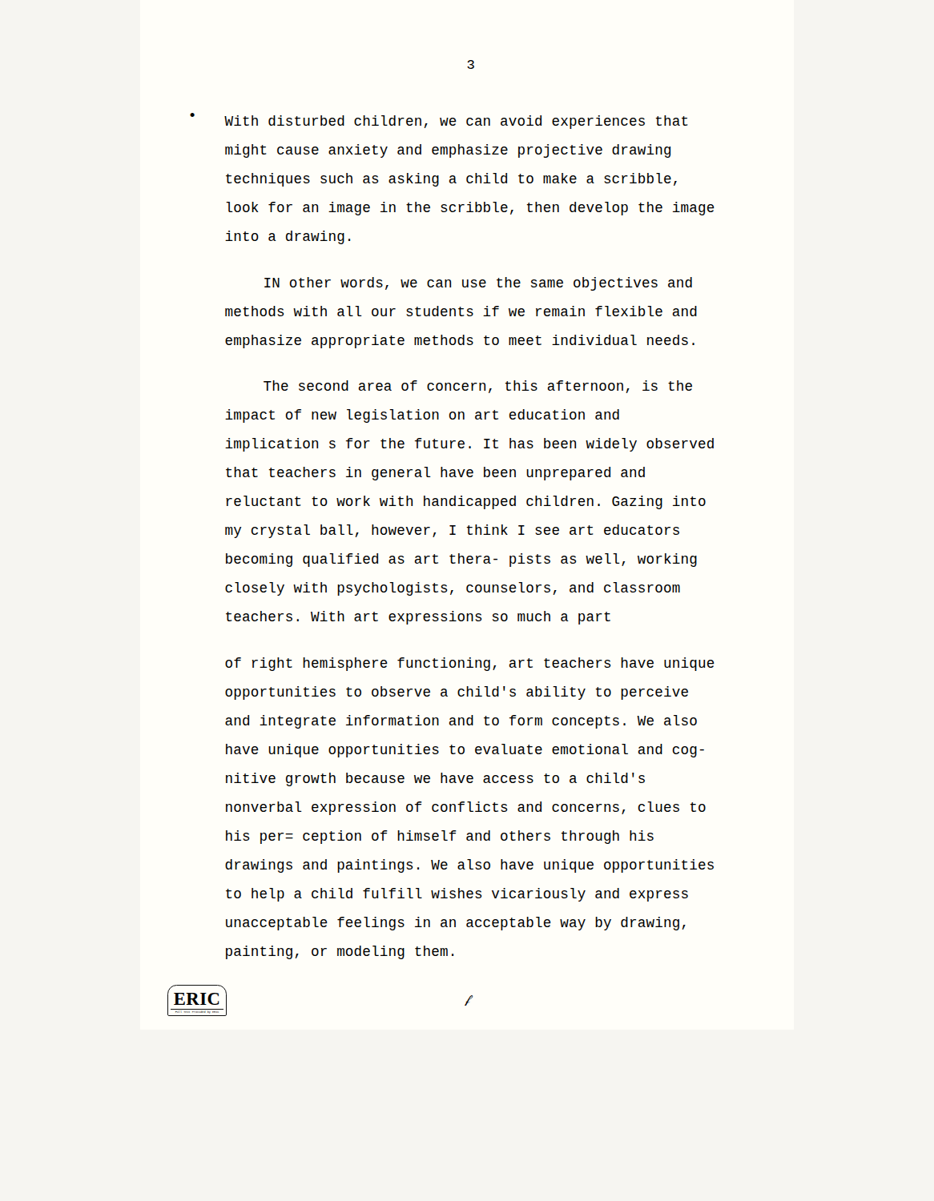3
•
With disturbed children, we can avoid experiences that might cause anxiety and emphasize projective drawing techniques such as asking a child to make a scribble, look for an image in the scribble, then develop the image into a drawing.
IN other words, we can use the same objectives and methods with all our students if we remain flexible and emphasize appropriate methods to meet individual needs.
The second area of concern, this afternoon, is the impact of new legislation on art education and implication s for the future. It has been widely observed that teachers in general have been unprepared and reluctant to work with handicapped children. Gazing into my crystal ball, however, I think I see art educators becoming qualified as art thera- pists as well, working closely with psychologists, counselors, and classroom teachers. With art expressions so much a part
of right hemisphere functioning, art teachers have unique opportunities to observe a child's ability to perceive and integrate information and to form concepts. We also have unique opportunities to evaluate emotional and cog- nitive growth because we have access to a child's nonverbal expression of conflicts and concerns, clues to his per= ception of himself and others through his drawings and paintings. We also have unique opportunities to help a child fulfill wishes vicariously and express unacceptable feelings in an acceptable way by drawing, painting, or modeling them.
𝒻
ERIC
Full Text Provided by ERIC